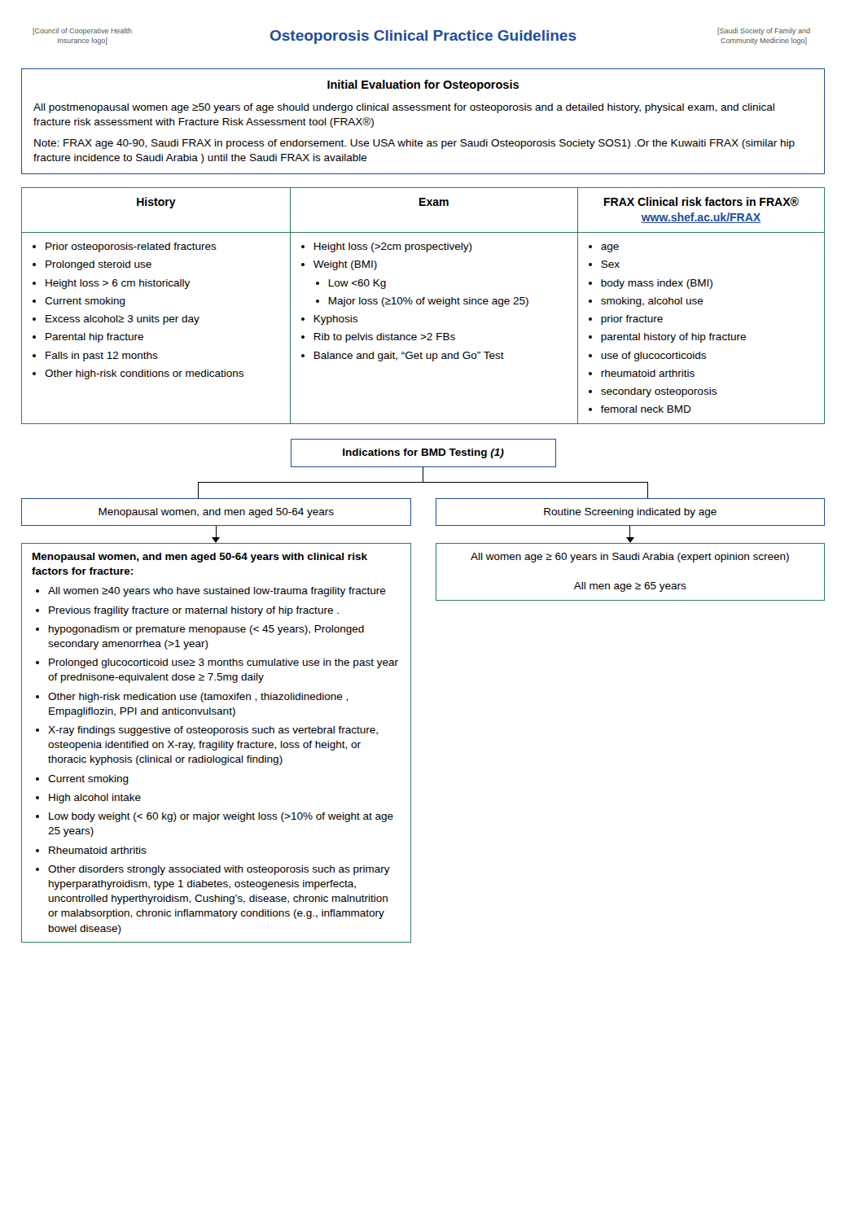[Council of Cooperative Health Insurance logo]
Osteoporosis Clinical Practice Guidelines
[Saudi Society of Family and Community Medicine logo]
Initial Evaluation for Osteoporosis
All postmenopausal women age ≥50 years of age should undergo clinical assessment for osteoporosis and a detailed history, physical exam, and clinical fracture risk assessment with Fracture Risk Assessment tool (FRAX®)
Note: FRAX age 40-90, Saudi FRAX in process of endorsement. Use USA white as per Saudi Osteoporosis Society SOS1) .Or the Kuwaiti FRAX (similar hip fracture incidence to Saudi Arabia ) until the Saudi FRAX is available
| History | Exam | FRAX Clinical risk factors in FRAX® www.shef.ac.uk/FRAX |
| --- | --- | --- |
| Prior osteoporosis-related fractures Prolonged steroid use Height loss > 6 cm historically Current smoking Excess alcohol≥ 3 units per day Parental hip fracture Falls in past 12 months Other high-risk conditions or medications | Height loss (>2cm prospectively) Weight (BMI) Low <60 Kg Major loss (≥10% of weight since age 25) Kyphosis Rib to pelvis distance >2 FBs Balance and gait, “Get up and Go” Test | age Sex body mass index (BMI) smoking, alcohol use prior fracture parental history of hip fracture use of glucocorticoids rheumatoid arthritis secondary osteoporosis femoral neck BMD |
Indications for BMD Testing (1)
Menopausal women, and men aged 50-64 years
Menopausal women, and men aged 50-64 years with clinical risk factors for fracture:
All women ≥40 years who have sustained low-trauma fragility fracture
Previous fragility fracture or maternal history of hip fracture .
hypogonadism or premature menopause (< 45 years), Prolonged secondary amenorrhea (>1 year)
Prolonged glucocorticoid use≥ 3 months cumulative use in the past year of prednisone-equivalent dose ≥ 7.5mg daily
Other high-risk medication use (tamoxifen , thiazolidinedione , Empagliflozin, PPI and anticonvulsant)
X-ray findings suggestive of osteoporosis such as vertebral fracture, osteopenia identified on X-ray, fragility fracture, loss of height, or thoracic kyphosis (clinical or radiological finding)
Current smoking
High alcohol intake
Low body weight (< 60 kg) or major weight loss (>10% of weight at age 25 years)
Rheumatoid arthritis
Other disorders strongly associated with osteoporosis such as primary hyperparathyroidism, type 1 diabetes, osteogenesis imperfecta, uncontrolled hyperthyroidism, Cushing’s, disease, chronic malnutrition or malabsorption, chronic inflammatory conditions (e.g., inflammatory bowel disease)
Routine Screening indicated by age
All women age ≥ 60 years in Saudi Arabia (expert opinion screen)
All men age ≥ 65 years